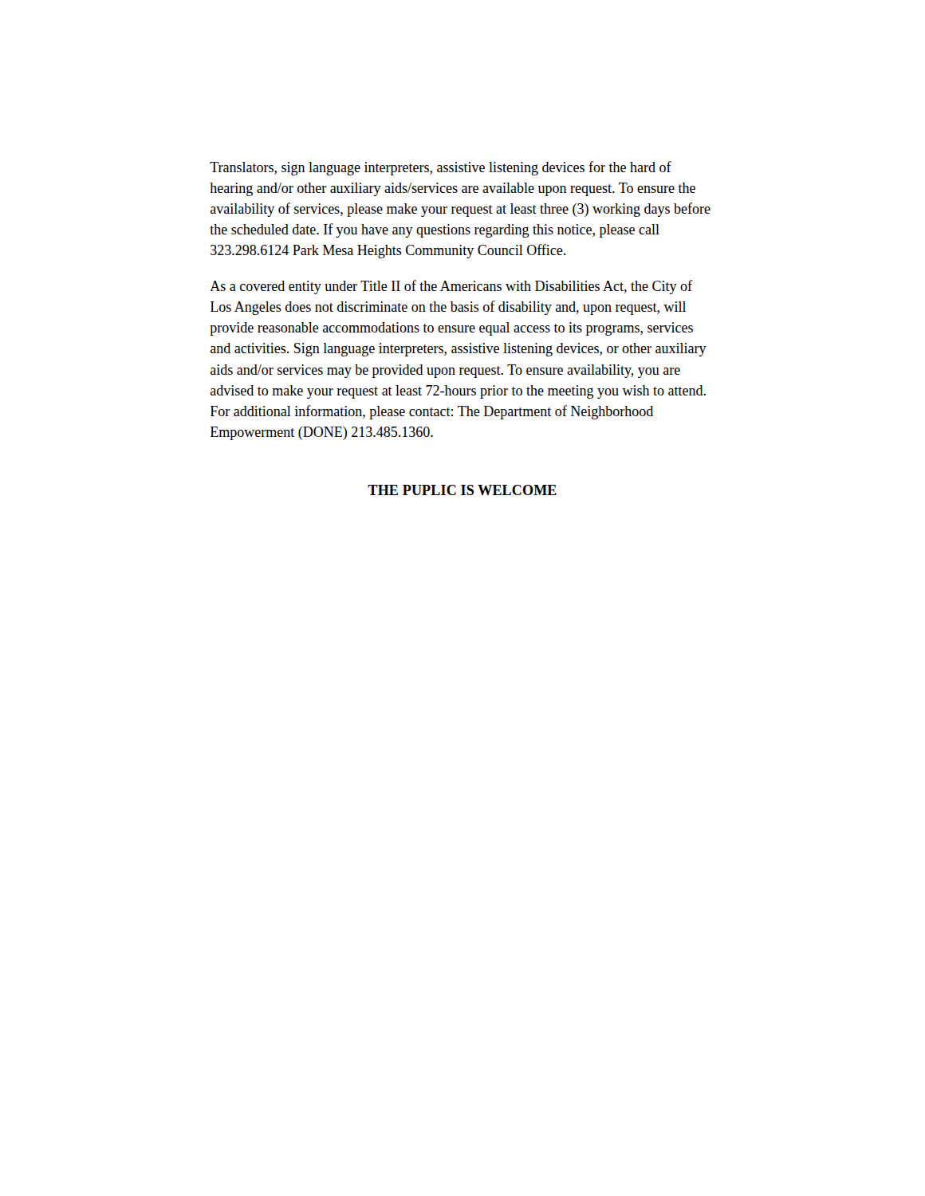Translators, sign language interpreters, assistive listening devices for the hard of hearing and/or other auxiliary aids/services are available upon request. To ensure the availability of services, please make your request at least three (3) working days before the scheduled date. If you have any questions regarding this notice, please call 323.298.6124 Park Mesa Heights Community Council Office.
As a covered entity under Title II of the Americans with Disabilities Act, the City of Los Angeles does not discriminate on the basis of disability and, upon request, will provide reasonable accommodations to ensure equal access to its programs, services and activities. Sign language interpreters, assistive listening devices, or other auxiliary aids and/or services may be provided upon request. To ensure availability, you are advised to make your request at least 72-hours prior to the meeting you wish to attend. For additional information, please contact: The Department of Neighborhood Empowerment (DONE) 213.485.1360.
THE PUPLIC IS WELCOME